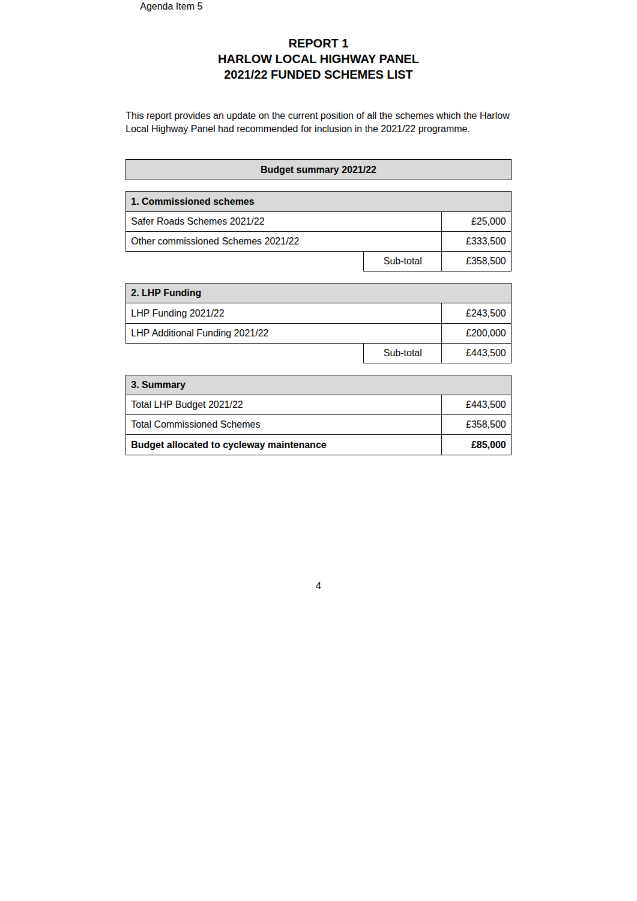Agenda Item 5
REPORT 1 HARLOW LOCAL HIGHWAY PANEL 2021/22 FUNDED SCHEMES LIST
This report provides an update on the current position of all the schemes which the Harlow Local Highway Panel had recommended for inclusion in the 2021/22 programme.
| Budget summary 2021/22 |
| 1. Commissioned schemes |
| Safer Roads Schemes 2021/22 | £25,000 |
| Other commissioned Schemes 2021/22 | £333,500 |
| | Sub-total | £358,500 |
| 2. LHP Funding |
| LHP Funding 2021/22 | £243,500 |
| LHP Additional Funding 2021/22 | £200,000 |
| | Sub-total | £443,500 |
| 3. Summary |
| Total LHP Budget 2021/22 | £443,500 |
| Total Commissioned Schemes | £358,500 |
| Budget allocated to cycleway maintenance | £85,000 |
4